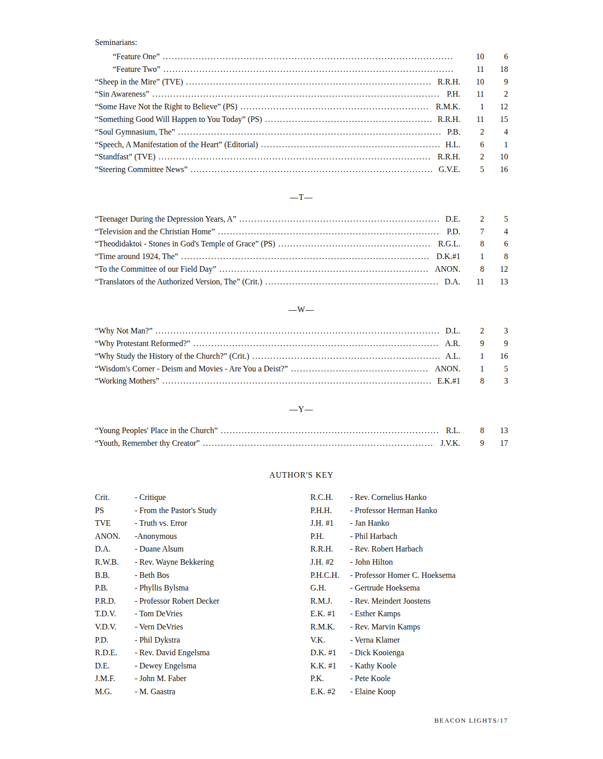Seminarians:
“Feature One” 106
“Feature Two” 1118
“Sheep in the Mire” (TVE) R.R.H. 109
“Sin Awareness”P.H. 112
“Some Have Not the Right to Believe” (PS) R.M.K. 112
“Something Good Will Happen to You Today” (PS) R.R.H. 1115
“Soul Gymnasium, The”P.B. 24
“Speech, A Manifestation of the Heart” (Editorial) H.L. 61
“Standfast” (TVE) R.R.H. 210
“Steering Committee News”G.V.E. 516
—T—
“Teenager During the Depression Years, A”D.E. 25
“Television and the Christian Home”P.D. 74
“Theodidaktoi - Stones in God's Temple of Grace” (PS) R.G.L. 86
“Time around 1924, The”D.K.#118
“To the Committee of our Field Day”ANON. 812
“Translators of the Authorized Version, The” (Crit.) D.A. 1113
—W—
“Why Not Man?”D.L. 23
“Why Protestant Reformed?”A.R. 99
“Why Study the History of the Church?” (Crit.) A.L. 116
“Wisdom's Corner - Deism and Movies - Are You a Deist?”ANON. 15
“Working Mothers”E.K.#183
—Y—
“Young Peoples' Place in the Church”R.L. 813
“Youth, Remember thy Creator”J.V.K. 917
AUTHOR'S KEY
Crit.
- Critique
PS
- From the Pastor's Study
TVE
- Truth vs. Error
ANON.
-Anonymous
D.A.
- Duane Alsum
R.W.B.
- Rev. Wayne Bekkering
B.B.
- Beth Bos
P.B.
- Phyllis Bylsma
P.R.D.
- Professor Robert Decker
T.D.V.
- Tom DeVries
V.D.V.
- Vern DeVries
P.D.
- Phil Dykstra
R.D.E.
- Rev. David Engelsma
D.E.
- Dewey Engelsma
J.M.F.
- John M. Faber
M.G.
- M. Gaastra
R.C.H.
- Rev. Cornelius Hanko
P.H.H.
- Professor Herman Hanko
J.H. #1
- Jan Hanko
P.H.
- Phil Harbach
R.R.H.
- Rev. Robert Harbach
J.H. #2
- John Hilton
P.H.C.H.
- Professor Homer C. Hoeksema
G.H.
- Gertrude Hoeksema
R.M.J.
- Rev. Meindert Joostens
E.K. #1
- Esther Kamps
R.M.K.
- Rev. Marvin Kamps
V.K.
- Verna Klamer
D.K. #1
- Dick Kooienga
K.K. #1
- Kathy Koole
P.K.
- Pete Koole
E.K. #2
- Elaine Koop
BEACON LIGHTS/17